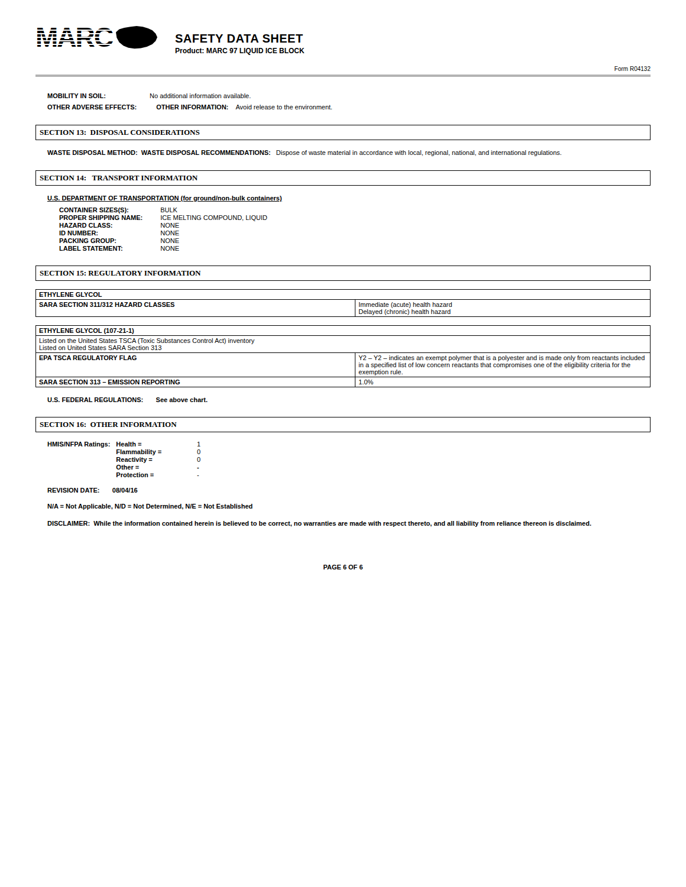MARC
SAFETY DATA SHEET
Product: MARC 97 LIQUID ICE BLOCK
Form R04132
MOBILITY IN SOIL: No additional information available.
OTHER ADVERSE EFFECTS: OTHER INFORMATION: Avoid release to the environment.
SECTION 13: DISPOSAL CONSIDERATIONS
WASTE DISPOSAL METHOD: WASTE DISPOSAL RECOMMENDATIONS: Dispose of waste material in accordance with local, regional, national, and international regulations.
SECTION 14: TRANSPORT INFORMATION
U.S. DEPARTMENT OF TRANSPORTATION (for ground/non-bulk containers)
| CONTAINER SIZES(S): | BULK |
| PROPER SHIPPING NAME: | ICE MELTING COMPOUND, LIQUID |
| HAZARD CLASS: | NONE |
| ID NUMBER: | NONE |
| PACKING GROUP: | NONE |
| LABEL STATEMENT: | NONE |
SECTION 15: REGULATORY INFORMATION
| ETHYLENE GLYCOL |
| SARA SECTION 311/312 HAZARD CLASSES | Immediate (acute) health hazard Delayed (chronic) health hazard |
| ETHYLENE GLYCOL (107-21-1) |
| Listed on the United States TSCA (Toxic Substances Control Act) inventory Listed on United States SARA Section 313 |
| EPA TSCA REGULATORY FLAG | Y2 – Y2 – indicates an exempt polymer that is a polyester and is made only from reactants included in a specified list of low concern reactants that compromises one of the eligibility criteria for the exemption rule. |
| SARA SECTION 313 – EMISSION REPORTING | 1.0% |
U.S. FEDERAL REGULATIONS: See above chart.
SECTION 16: OTHER INFORMATION
| HMIS/NFPA Ratings: | Health = | 1 |
| | Flammability = | 0 |
| | Reactivity = | 0 |
| | Other = | - |
| | Protection = | - |
REVISION DATE: 08/04/16
N/A = Not Applicable, N/D = Not Determined, N/E = Not Established
DISCLAIMER: While the information contained herein is believed to be correct, no warranties are made with respect thereto, and all liability from reliance thereon is disclaimed.
PAGE 6 OF 6